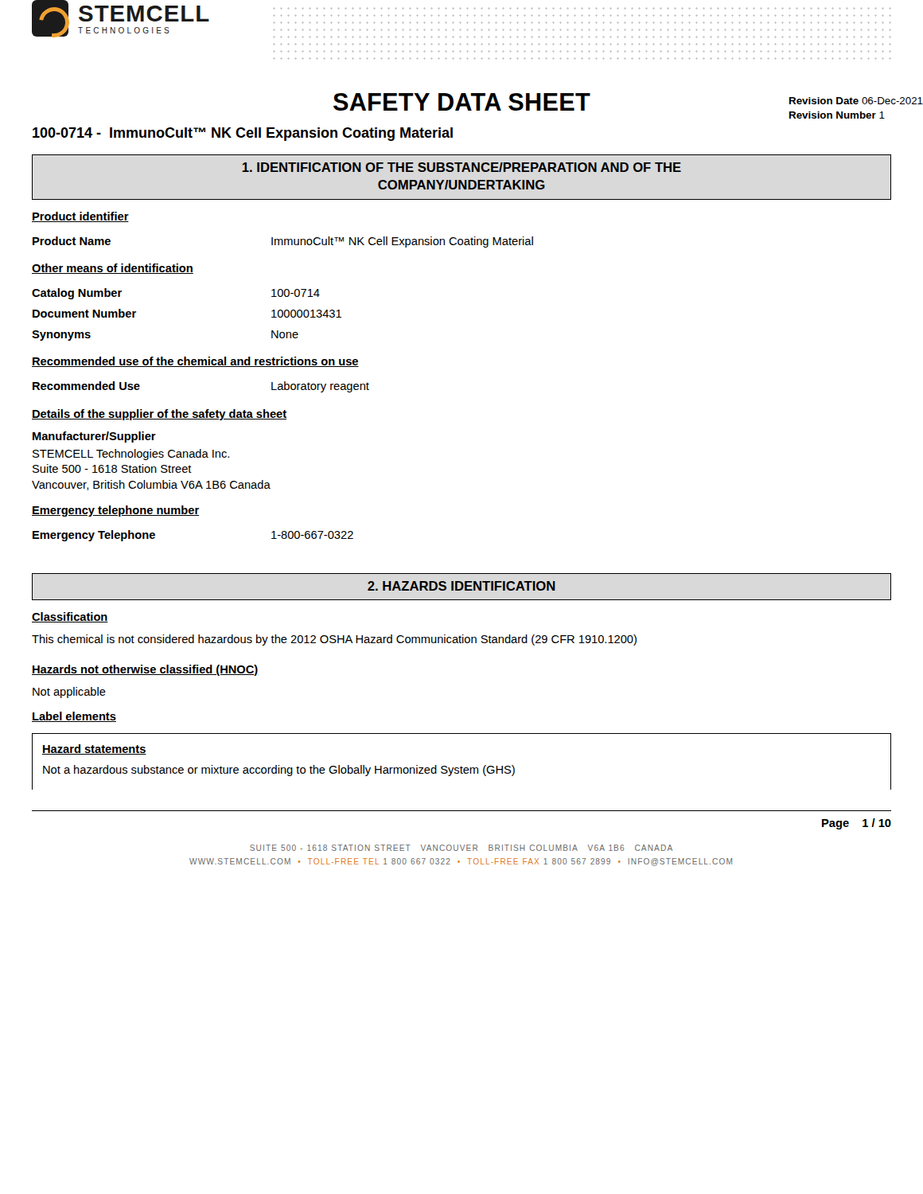STEMCELL
TECHNOLOGIES
SAFETY DATA SHEET
Revision Date 06-Dec-2021
Revision Number 1
100-0714 - ImmunoCult™ NK Cell Expansion Coating Material
1. IDENTIFICATION OF THE SUBSTANCE/PREPARATION AND OF THE
COMPANY/UNDERTAKING
Product identifier
| Product Name | ImmunoCult™ NK Cell Expansion Coating Material |
Other means of identification
| Catalog Number | 100-0714 |
| Document Number | 10000013431 |
| Synonyms | None |
Recommended use of the chemical and restrictions on use
| Recommended Use | Laboratory reagent |
Details of the supplier of the safety data sheet
Manufacturer/Supplier
STEMCELL Technologies Canada Inc.
Suite 500 - 1618 Station Street
Vancouver, British Columbia V6A 1B6 Canada
Emergency telephone number
| Emergency Telephone | 1-800-667-0322 |
2. HAZARDS IDENTIFICATION
Classification
This chemical is not considered hazardous by the 2012 OSHA Hazard Communication Standard (29 CFR 1910.1200)
Hazards not otherwise classified (HNOC)
Not applicable
Label elements
Hazard statements
Not a hazardous substance or mixture according to the Globally Harmonized System (GHS)
Page 1 / 10
SUITE 500 - 1618 STATION STREET VANCOUVER BRITISH COLUMBIA V6A 1B6 CANADA
WWW.STEMCELL.COM • TOLL-FREE TEL 1 800 667 0322 • TOLL-FREE FAX 1 800 567 2899 • INFO@STEMCELL.COM